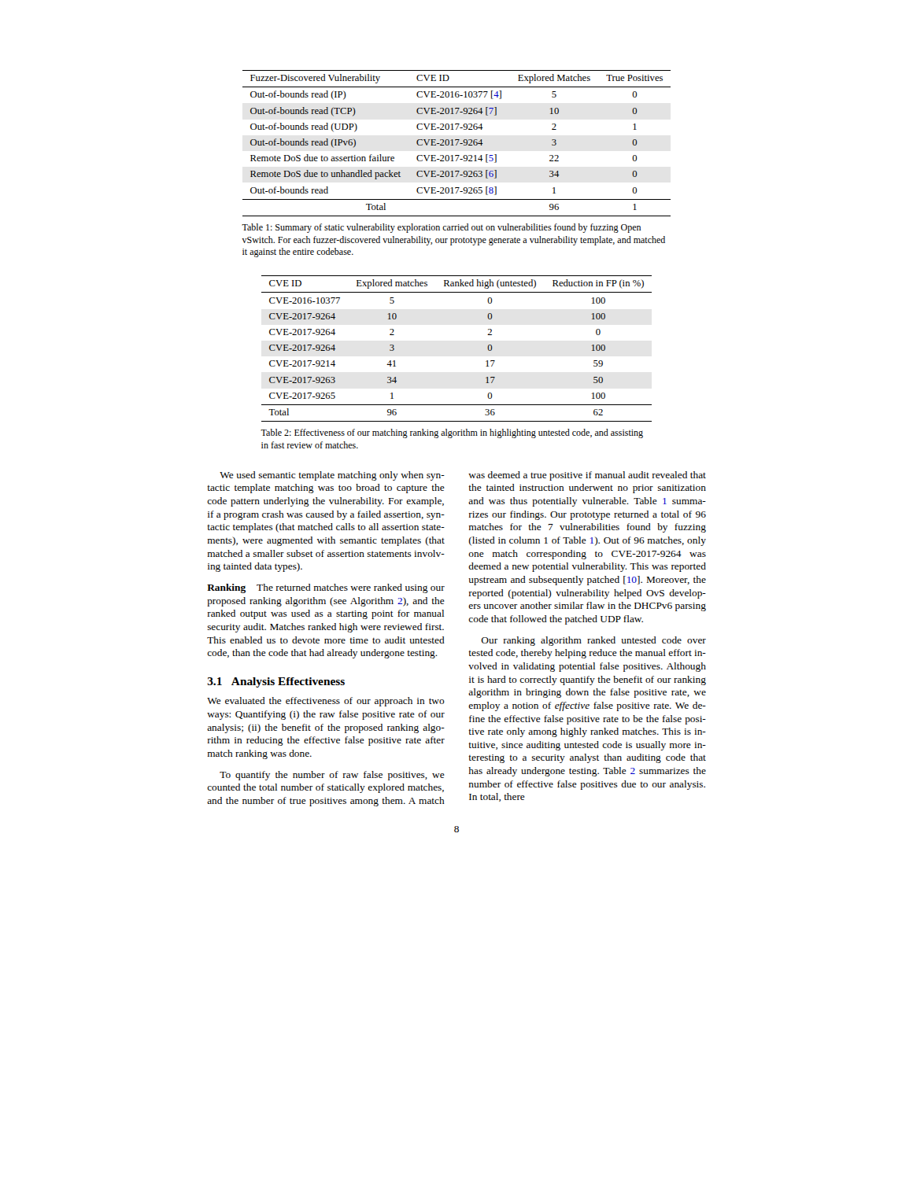Table 1: Summary of static vulnerability exploration carried out on vulnerabilities found by fuzzing Open vSwitch. For each fuzzer-discovered vulnerability, our prototype generate a vulnerability template, and matched it against the entire codebase.
| Fuzzer-Discovered Vulnerability | CVE ID | Explored Matches | True Positives |
| --- | --- | --- | --- |
| Out-of-bounds read (IP) | CVE-2016-10377 [ 4 ] | 5 | 0 |
| Out-of-bounds read (TCP) | CVE-2017-9264 [ 7 ] | 10 | 0 |
| Out-of-bounds read (UDP) | CVE-2017-9264 | 2 | 1 |
| Out-of-bounds read (IPv6) | CVE-2017-9264 | 3 | 0 |
| Remote DoS due to assertion failure | CVE-2017-9214 [ 5 ] | 22 | 0 |
| Remote DoS due to unhandled packet | CVE-2017-9263 [ 6 ] | 34 | 0 |
| Out-of-bounds read | CVE-2017-9265 [ 8 ] | 1 | 0 |
| Total | 96 | 1 |
Table 2: Effectiveness of our matching ranking algorithm in highlighting untested code, and assisting in fast review of matches.
| CVE ID | Explored matches | Ranked high (untested) | Reduction in FP (in %) |
| --- | --- | --- | --- |
| CVE-2016-10377 | 5 | 0 | 100 |
| CVE-2017-9264 | 10 | 0 | 100 |
| CVE-2017-9264 | 2 | 2 | 0 |
| CVE-2017-9264 | 3 | 0 | 100 |
| CVE-2017-9214 | 41 | 17 | 59 |
| CVE-2017-9263 | 34 | 17 | 50 |
| CVE-2017-9265 | 1 | 0 | 100 |
| Total | 96 | 36 | 62 |
We used semantic template matching only when syntactic template matching was too broad to capture the code pattern underlying the vulnerability. For example, if a program crash was caused by a failed assertion, syntactic templates (that matched calls to all assertion statements), were augmented with semantic templates (that matched a smaller subset of assertion statements involving tainted data types).
Ranking The returned matches were ranked using our proposed ranking algorithm (see Algorithm 2), and the ranked output was used as a starting point for manual security audit. Matches ranked high were reviewed first. This enabled us to devote more time to audit untested code, than the code that had already undergone testing.
3.1 Analysis Effectiveness
We evaluated the effectiveness of our approach in two ways: Quantifying (i) the raw false positive rate of our analysis; (ii) the benefit of the proposed ranking algorithm in reducing the effective false positive rate after match ranking was done.
To quantify the number of raw false positives, we counted the total number of statically explored matches, and the number of true positives among them. A match was deemed a true positive if manual audit revealed that the tainted instruction underwent no prior sanitization and was thus potentially vulnerable. Table 1 summarizes our findings. Our prototype returned a total of 96 matches for the 7 vulnerabilities found by fuzzing (listed in column 1 of Table 1). Out of 96 matches, only one match corresponding to CVE-2017-9264 was deemed a new potential vulnerability. This was reported upstream and subsequently patched [10]. Moreover, the reported (potential) vulnerability helped OvS developers uncover another similar flaw in the DHCPv6 parsing code that followed the patched UDP flaw.
Our ranking algorithm ranked untested code over tested code, thereby helping reduce the manual effort involved in validating potential false positives. Although it is hard to correctly quantify the benefit of our ranking algorithm in bringing down the false positive rate, we employ a notion of effective false positive rate. We define the effective false positive rate to be the false positive rate only among highly ranked matches. This is intuitive, since auditing untested code is usually more interesting to a security analyst than auditing code that has already undergone testing. Table 2 summarizes the number of effective false positives due to our analysis. In total, there
8